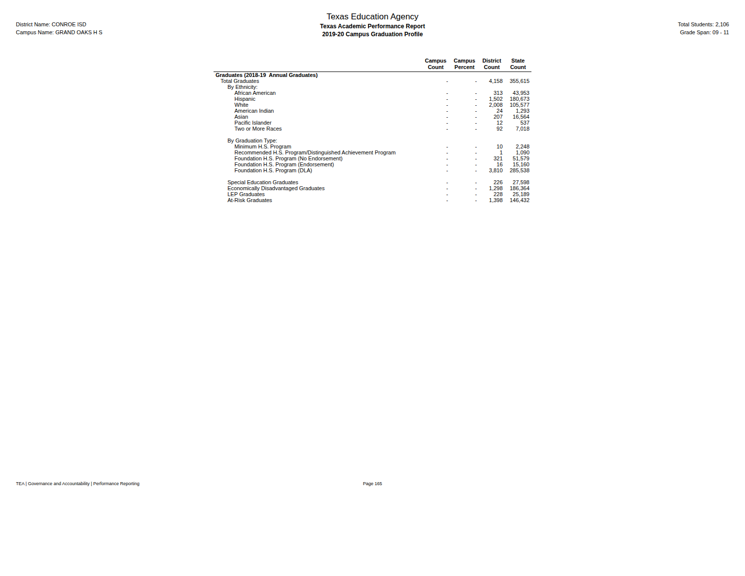District Name: CONROE ISD
Campus Name: GRAND OAKS H S
Campus Number: 170902016
Total Students: 2,106
Grade Span: 09 - 11
School Type: High School
Texas Education Agency
Texas Academic Performance Report
2019-20 Campus Graduation Profile
| | Campus Count | Campus Percent | District Count | State Count |
| --- | --- | --- | --- | --- |
| Graduates (2018-19 Annual Graduates) | | | | |
| Total Graduates | - | - | 4,158 | 355,615 |
| By Ethnicity: | | | | |
| African American | - | - | 313 | 43,953 |
| Hispanic | - | - | 1,502 | 180,673 |
| White | - | - | 2,008 | 105,577 |
| American Indian | - | - | 24 | 1,293 |
| Asian | - | - | 207 | 16,564 |
| Pacific Islander | - | - | 12 | 537 |
| Two or More Races | - | - | 92 | 7,018 |
| By Graduation Type: | | | | |
| Minimum H.S. Program | - | - | 10 | 2,248 |
| Recommended H.S. Program/Distinguished Achievement Program | - | - | 1 | 1,090 |
| Foundation H.S. Program (No Endorsement) | - | - | 321 | 51,579 |
| Foundation H.S. Program (Endorsement) | - | - | 16 | 15,160 |
| Foundation H.S. Program (DLA) | - | - | 3,810 | 285,538 |
| Special Education Graduates | - | - | 226 | 27,598 |
| Economically Disadvantaged Graduates | - | - | 1,298 | 186,364 |
| LEP Graduates | - | - | 228 | 25,189 |
| At-Risk Graduates | - | - | 1,398 | 146,432 |
TEA | Governance and Accountability | Performance Reporting
Page 165
November 2020